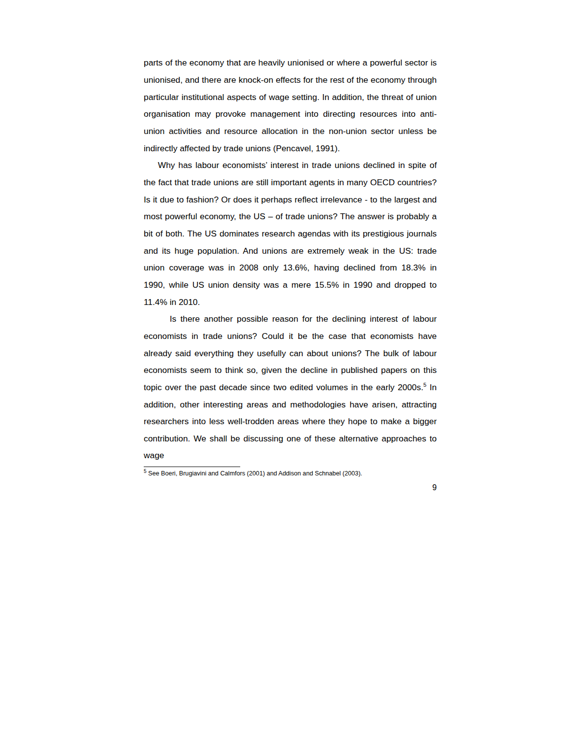parts of the economy that are heavily unionised or where a powerful sector is unionised, and there are knock-on effects for the rest of the economy through particular institutional aspects of wage setting. In addition, the threat of union organisation may provoke management into directing resources into anti-union activities and resource allocation in the non-union sector unless be indirectly affected by trade unions (Pencavel, 1991).
Why has labour economists’ interest in trade unions declined in spite of the fact that trade unions are still important agents in many OECD countries? Is it due to fashion? Or does it perhaps reflect irrelevance - to the largest and most powerful economy, the US – of trade unions? The answer is probably a bit of both. The US dominates research agendas with its prestigious journals and its huge population. And unions are extremely weak in the US: trade union coverage was in 2008 only 13.6%, having declined from 18.3% in 1990, while US union density was a mere 15.5% in 1990 and dropped to 11.4% in 2010.
Is there another possible reason for the declining interest of labour economists in trade unions? Could it be the case that economists have already said everything they usefully can about unions? The bulk of labour economists seem to think so, given the decline in published papers on this topic over the past decade since two edited volumes in the early 2000s.5 In addition, other interesting areas and methodologies have arisen, attracting researchers into less well-trodden areas where they hope to make a bigger contribution. We shall be discussing one of these alternative approaches to wage
5 See Boeri, Brugiavini and Calmfors (2001) and Addison and Schnabel (2003).
9